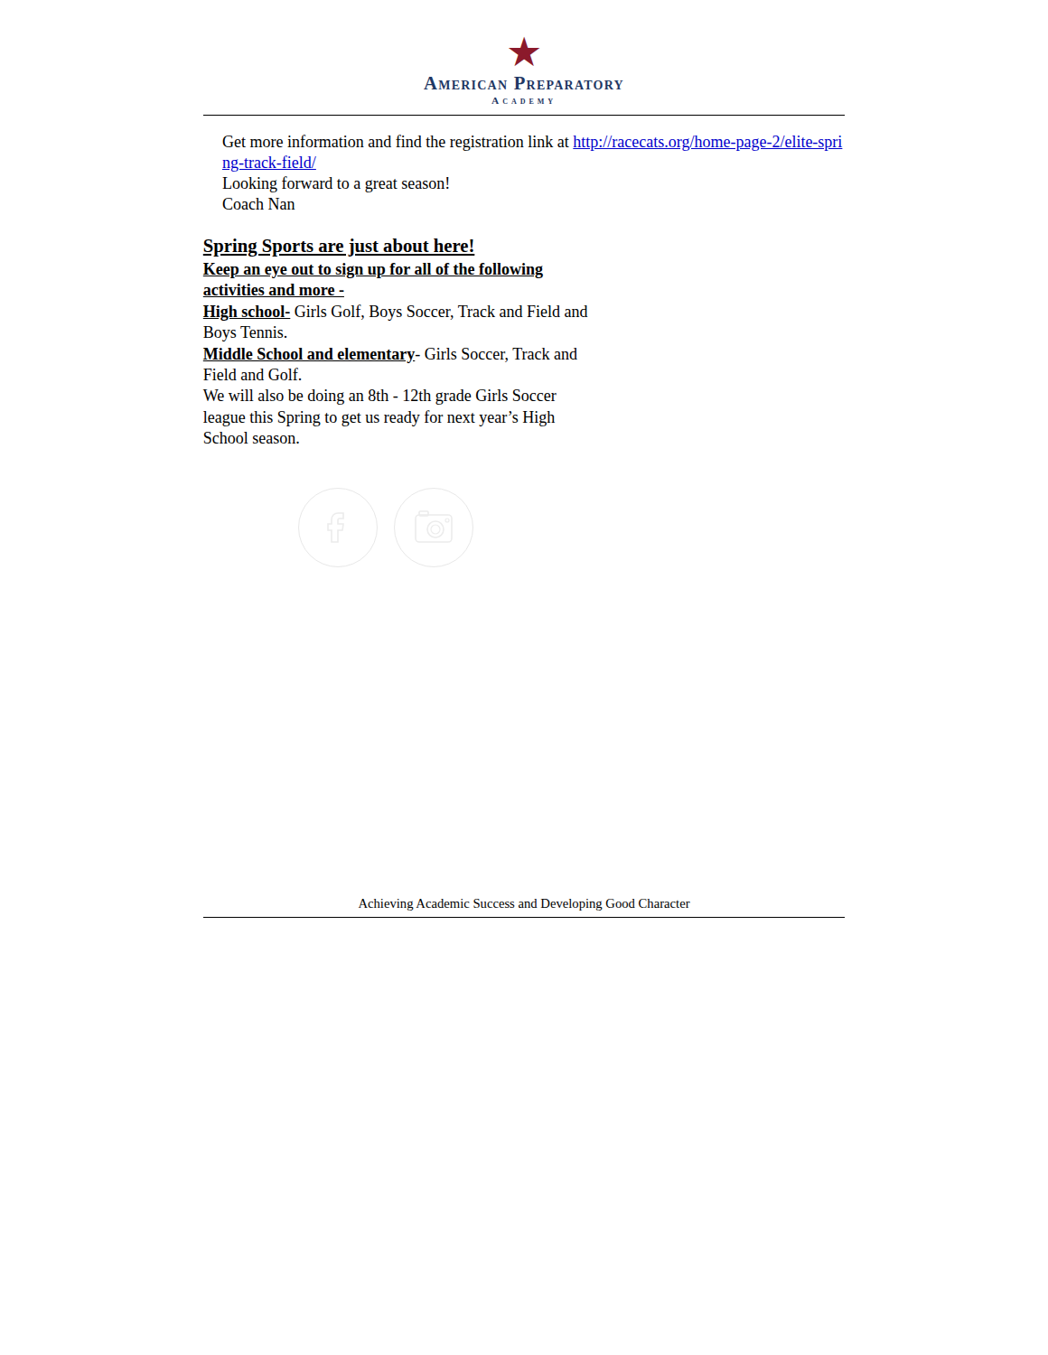★
American Preparatory
Academy
Get more information and find the registration link at http://racecats.org/home-page-2/elite-spring-track-field/
Looking forward to a great season!
Coach Nan
Spring Sports are just about here!
Keep an eye out to sign up for all of the following activities and more -
High school- Girls Golf, Boys Soccer, Track and Field and Boys Tennis.
Middle School and elementary- Girls Soccer, Track and Field and Golf.
We will also be doing an 8th - 12th grade Girls Soccer league this Spring to get us ready for next year’s High School season.
Achieving Academic Success and Developing Good Character